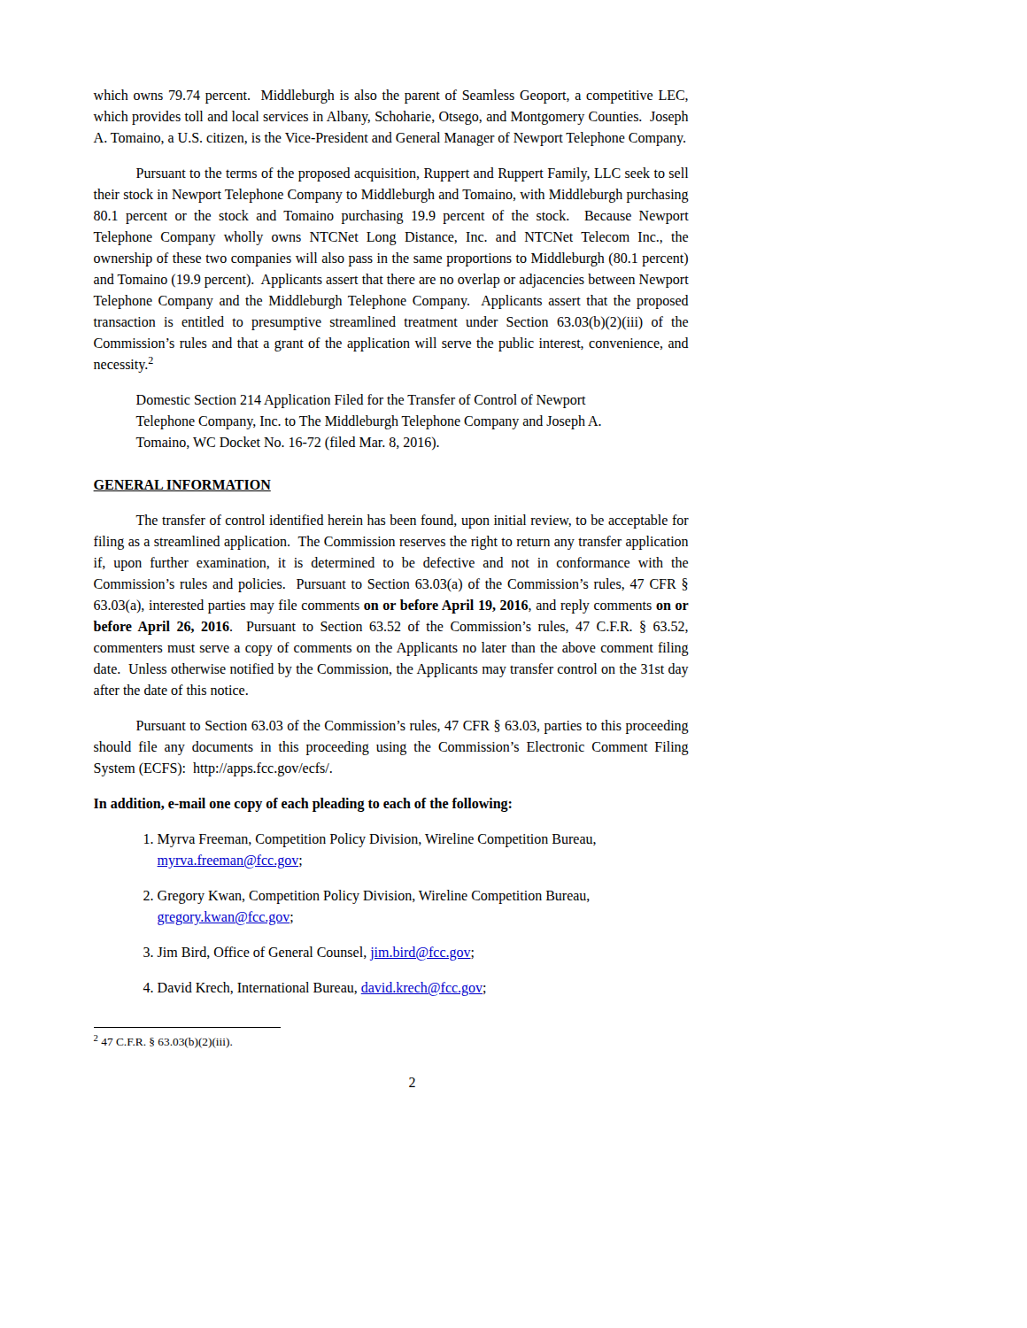which owns 79.74 percent. Middleburgh is also the parent of Seamless Geoport, a competitive LEC, which provides toll and local services in Albany, Schoharie, Otsego, and Montgomery Counties. Joseph A. Tomaino, a U.S. citizen, is the Vice-President and General Manager of Newport Telephone Company.
Pursuant to the terms of the proposed acquisition, Ruppert and Ruppert Family, LLC seek to sell their stock in Newport Telephone Company to Middleburgh and Tomaino, with Middleburgh purchasing 80.1 percent or the stock and Tomaino purchasing 19.9 percent of the stock. Because Newport Telephone Company wholly owns NTCNet Long Distance, Inc. and NTCNet Telecom Inc., the ownership of these two companies will also pass in the same proportions to Middleburgh (80.1 percent) and Tomaino (19.9 percent). Applicants assert that there are no overlap or adjacencies between Newport Telephone Company and the Middleburgh Telephone Company. Applicants assert that the proposed transaction is entitled to presumptive streamlined treatment under Section 63.03(b)(2)(iii) of the Commission’s rules and that a grant of the application will serve the public interest, convenience, and necessity.2
Domestic Section 214 Application Filed for the Transfer of Control of Newport Telephone Company, Inc. to The Middleburgh Telephone Company and Joseph A. Tomaino, WC Docket No. 16-72 (filed Mar. 8, 2016).
GENERAL INFORMATION
The transfer of control identified herein has been found, upon initial review, to be acceptable for filing as a streamlined application. The Commission reserves the right to return any transfer application if, upon further examination, it is determined to be defective and not in conformance with the Commission’s rules and policies. Pursuant to Section 63.03(a) of the Commission’s rules, 47 CFR § 63.03(a), interested parties may file comments on or before April 19, 2016, and reply comments on or before April 26, 2016. Pursuant to Section 63.52 of the Commission’s rules, 47 C.F.R. § 63.52, commenters must serve a copy of comments on the Applicants no later than the above comment filing date. Unless otherwise notified by the Commission, the Applicants may transfer control on the 31st day after the date of this notice.
Pursuant to Section 63.03 of the Commission’s rules, 47 CFR § 63.03, parties to this proceeding should file any documents in this proceeding using the Commission’s Electronic Comment Filing System (ECFS): http://apps.fcc.gov/ecfs/.
In addition, e-mail one copy of each pleading to each of the following:
Myrva Freeman, Competition Policy Division, Wireline Competition Bureau, myrva.freeman@fcc.gov;
Gregory Kwan, Competition Policy Division, Wireline Competition Bureau, gregory.kwan@fcc.gov;
Jim Bird, Office of General Counsel, jim.bird@fcc.gov;
David Krech, International Bureau, david.krech@fcc.gov;
2 47 C.F.R. § 63.03(b)(2)(iii).
2